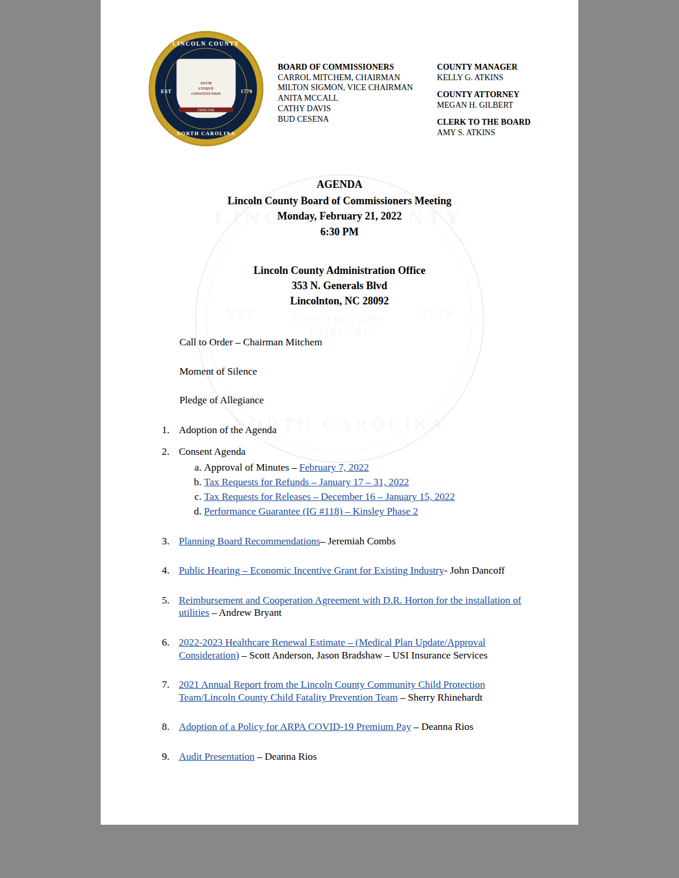LINCOLN COUNTY
EST
1779
SUUM CUIQUE
CONSTITUTION
TRIBUERE
NORTH CAROLINA
LINCOLN COUNTY
EST
1779
SUUM
CUIQUE
CONSTITUTION
TRIBUERE
NORTH CAROLINA
BOARD OF COMMISSIONERS
CARROL MITCHEM, CHAIRMAN
MILTON SIGMON, VICE CHAIRMAN
ANITA MCCALL
CATHY DAVIS
BUD CESENA
COUNTY MANAGER
KELLY G. ATKINS
COUNTY ATTORNEY
MEGAN H. GILBERT
CLERK TO THE BOARD
AMY S. ATKINS
AGENDA
Lincoln County Board of Commissioners Meeting
Monday, February 21, 2022
6:30 PM
Lincoln County Administration Office
353 N. Generals Blvd
Lincolnton, NC 28092
Call to Order – Chairman Mitchem
Moment of Silence
Pledge of Allegiance
Adoption of the Agenda
Consent Agenda
Approval of Minutes – February 7, 2022
Tax Requests for Refunds – January 17 – 31, 2022
Tax Requests for Releases – December 16 – January 15, 2022
Performance Guarantee (IG #118) – Kinsley Phase 2
Planning Board Recommendations– Jeremiah Combs
Public Hearing – Economic Incentive Grant for Existing Industry- John Dancoff
Reimbursement and Cooperation Agreement with D.R. Horton for the installation of utilities – Andrew Bryant
2022-2023 Healthcare Renewal Estimate – (Medical Plan Update/Approval Consideration) – Scott Anderson, Jason Bradshaw – USI Insurance Services
2021 Annual Report from the Lincoln County Community Child Protection Team/Lincoln County Child Fatality Prevention Team – Sherry Rhinehardt
Adoption of a Policy for ARPA COVID-19 Premium Pay – Deanna Rios
Audit Presentation – Deanna Rios